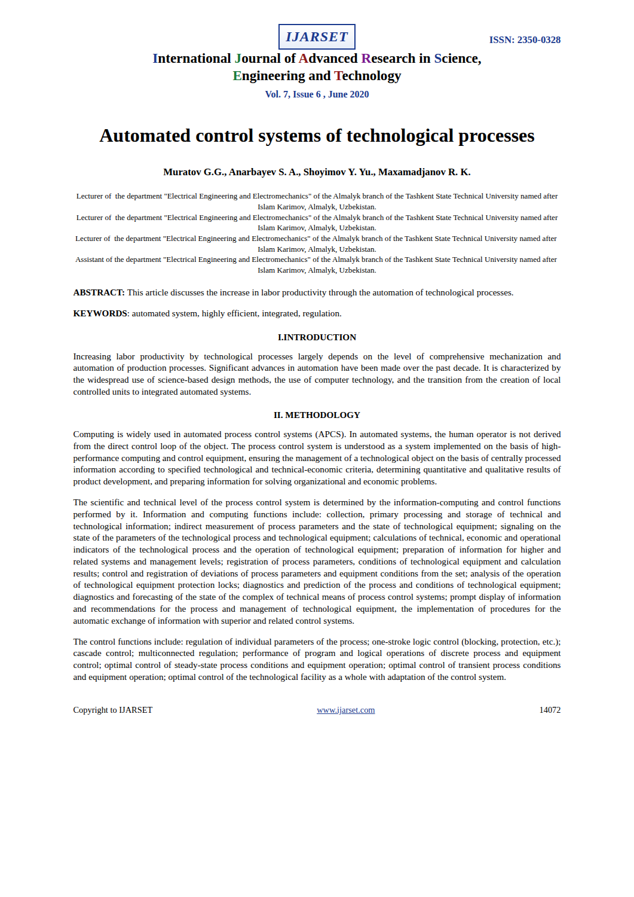IJARSET
ISSN: 2350-0328
International Journal of Advanced Research in Science,
Engineering and Technology
Vol. 7, Issue 6 , June 2020
Automated control systems of technological processes
Muratov G.G., Anarbayev S. A., Shoyimov Y. Yu., Maxamadjanov R. K.
Lecturer of the department "Electrical Engineering and Electromechanics" of the Almalyk branch of the Tashkent State Technical University named after Islam Karimov, Almalyk, Uzbekistan.
Lecturer of the department "Electrical Engineering and Electromechanics" of the Almalyk branch of the Tashkent State Technical University named after Islam Karimov, Almalyk, Uzbekistan.
Lecturer of the department "Electrical Engineering and Electromechanics" of the Almalyk branch of the Tashkent State Technical University named after Islam Karimov, Almalyk, Uzbekistan.
Assistant of the department "Electrical Engineering and Electromechanics" of the Almalyk branch of the Tashkent State Technical University named after Islam Karimov, Almalyk, Uzbekistan.
ABSTRACT: This article discusses the increase in labor productivity through the automation of technological processes.
KEYWORDS: automated system, highly efficient, integrated, regulation.
I.INTRODUCTION
Increasing labor productivity by technological processes largely depends on the level of comprehensive mechanization and automation of production processes. Significant advances in automation have been made over the past decade. It is characterized by the widespread use of science-based design methods, the use of computer technology, and the transition from the creation of local controlled units to integrated automated systems.
II. METHODOLOGY
Computing is widely used in automated process control systems (APCS). In automated systems, the human operator is not derived from the direct control loop of the object. The process control system is understood as a system implemented on the basis of high-performance computing and control equipment, ensuring the management of a technological object on the basis of centrally processed information according to specified technological and technical-economic criteria, determining quantitative and qualitative results of product development, and preparing information for solving organizational and economic problems.
The scientific and technical level of the process control system is determined by the information-computing and control functions performed by it. Information and computing functions include: collection, primary processing and storage of technical and technological information; indirect measurement of process parameters and the state of technological equipment; signaling on the state of the parameters of the technological process and technological equipment; calculations of technical, economic and operational indicators of the technological process and the operation of technological equipment; preparation of information for higher and related systems and management levels; registration of process parameters, conditions of technological equipment and calculation results; control and registration of deviations of process parameters and equipment conditions from the set; analysis of the operation of technological equipment protection locks; diagnostics and prediction of the process and conditions of technological equipment; diagnostics and forecasting of the state of the complex of technical means of process control systems; prompt display of information and recommendations for the process and management of technological equipment, the implementation of procedures for the automatic exchange of information with superior and related control systems.
The control functions include: regulation of individual parameters of the process; one-stroke logic control (blocking, protection, etc.); cascade control; multiconnected regulation; performance of program and logical operations of discrete process and equipment control; optimal control of steady-state process conditions and equipment operation; optimal control of transient process conditions and equipment operation; optimal control of the technological facility as a whole with adaptation of the control system.
Copyright to IJARSET www.ijarset.com 14072